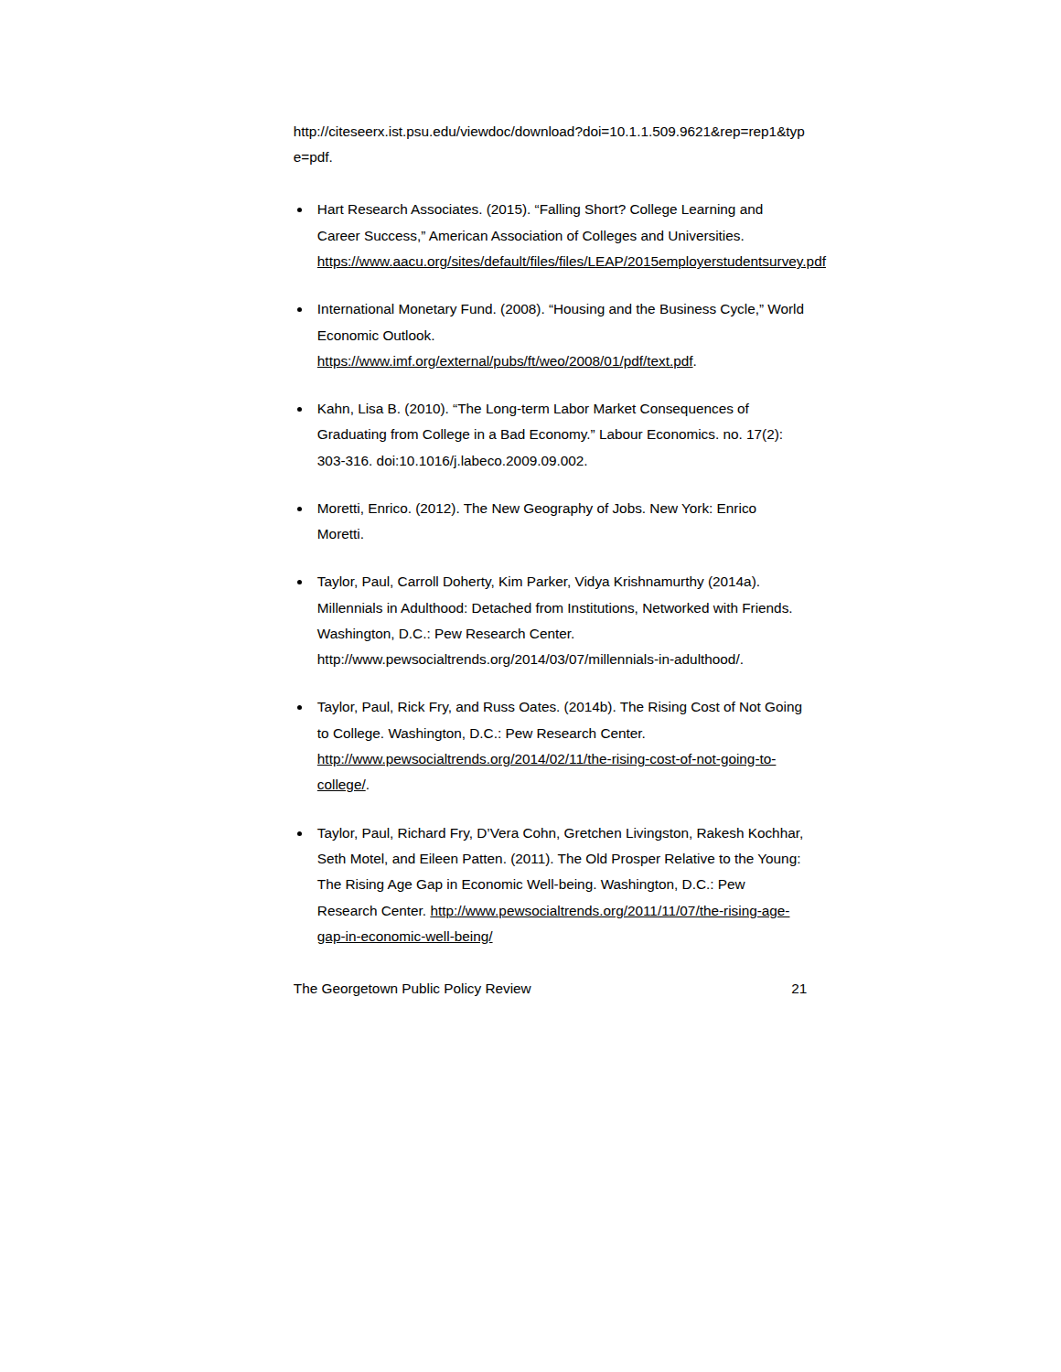http://citeseerx.ist.psu.edu/viewdoc/download?doi=10.1.1.509.9621&rep=rep1&type=pdf.
Hart Research Associates. (2015). “Falling Short? College Learning and Career Success,” American Association of Colleges and Universities. https://www.aacu.org/sites/default/files/files/LEAP/2015employerstudentsurvey.pdf
International Monetary Fund. (2008). “Housing and the Business Cycle,” World Economic Outlook. https://www.imf.org/external/pubs/ft/weo/2008/01/pdf/text.pdf.
Kahn, Lisa B. (2010). “The Long-term Labor Market Consequences of Graduating from College in a Bad Economy.” Labour Economics. no. 17(2): 303-316. doi:10.1016/j.labeco.2009.09.002.
Moretti, Enrico. (2012). The New Geography of Jobs. New York: Enrico Moretti.
Taylor, Paul, Carroll Doherty, Kim Parker, Vidya Krishnamurthy (2014a). Millennials in Adulthood: Detached from Institutions, Networked with Friends. Washington, D.C.: Pew Research Center. http://www.pewsocialtrends.org/2014/03/07/millennials-in-adulthood/.
Taylor, Paul, Rick Fry, and Russ Oates. (2014b). The Rising Cost of Not Going to College. Washington, D.C.: Pew Research Center. http://www.pewsocialtrends.org/2014/02/11/the-rising-cost-of-not-going-to-college/.
Taylor, Paul, Richard Fry, D’Vera Cohn, Gretchen Livingston, Rakesh Kochhar, Seth Motel, and Eileen Patten. (2011). The Old Prosper Relative to the Young: The Rising Age Gap in Economic Well-being. Washington, D.C.: Pew Research Center. http://www.pewsocialtrends.org/2011/11/07/the-rising-age-gap-in-economic-well-being/
The Georgetown Public Policy Review 21